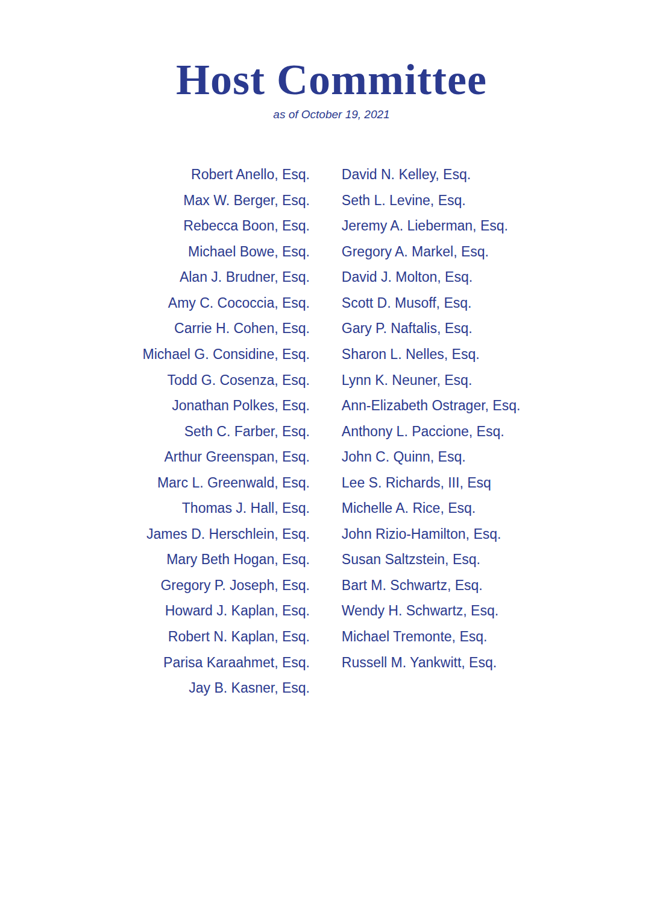Host Committee
as of October 19, 2021
Robert Anello, Esq.
Max W. Berger, Esq.
Rebecca Boon, Esq.
Michael Bowe, Esq.
Alan J. Brudner, Esq.
Amy C. Cococcia, Esq.
Carrie H. Cohen, Esq.
Michael G. Considine, Esq.
Todd G. Cosenza, Esq.
Jonathan Polkes, Esq.
Seth C. Farber, Esq.
Arthur Greenspan, Esq.
Marc L. Greenwald, Esq.
Thomas J. Hall, Esq.
James D. Herschlein, Esq.
Mary Beth Hogan, Esq.
Gregory P. Joseph, Esq.
Howard J. Kaplan, Esq.
Robert N. Kaplan, Esq.
Parisa Karaahmet, Esq.
Jay B. Kasner, Esq.
David N. Kelley, Esq.
Seth L. Levine, Esq.
Jeremy A. Lieberman, Esq.
Gregory A. Markel, Esq.
David J. Molton, Esq.
Scott D. Musoff, Esq.
Gary P. Naftalis, Esq.
Sharon L. Nelles, Esq.
Lynn K. Neuner, Esq.
Ann-Elizabeth Ostrager, Esq.
Anthony L. Paccione, Esq.
John C. Quinn, Esq.
Lee S. Richards, III, Esq
Michelle A. Rice, Esq.
John Rizio-Hamilton, Esq.
Susan Saltzstein, Esq.
Bart M. Schwartz, Esq.
Wendy H. Schwartz, Esq.
Michael Tremonte, Esq.
Russell M. Yankwitt, Esq.